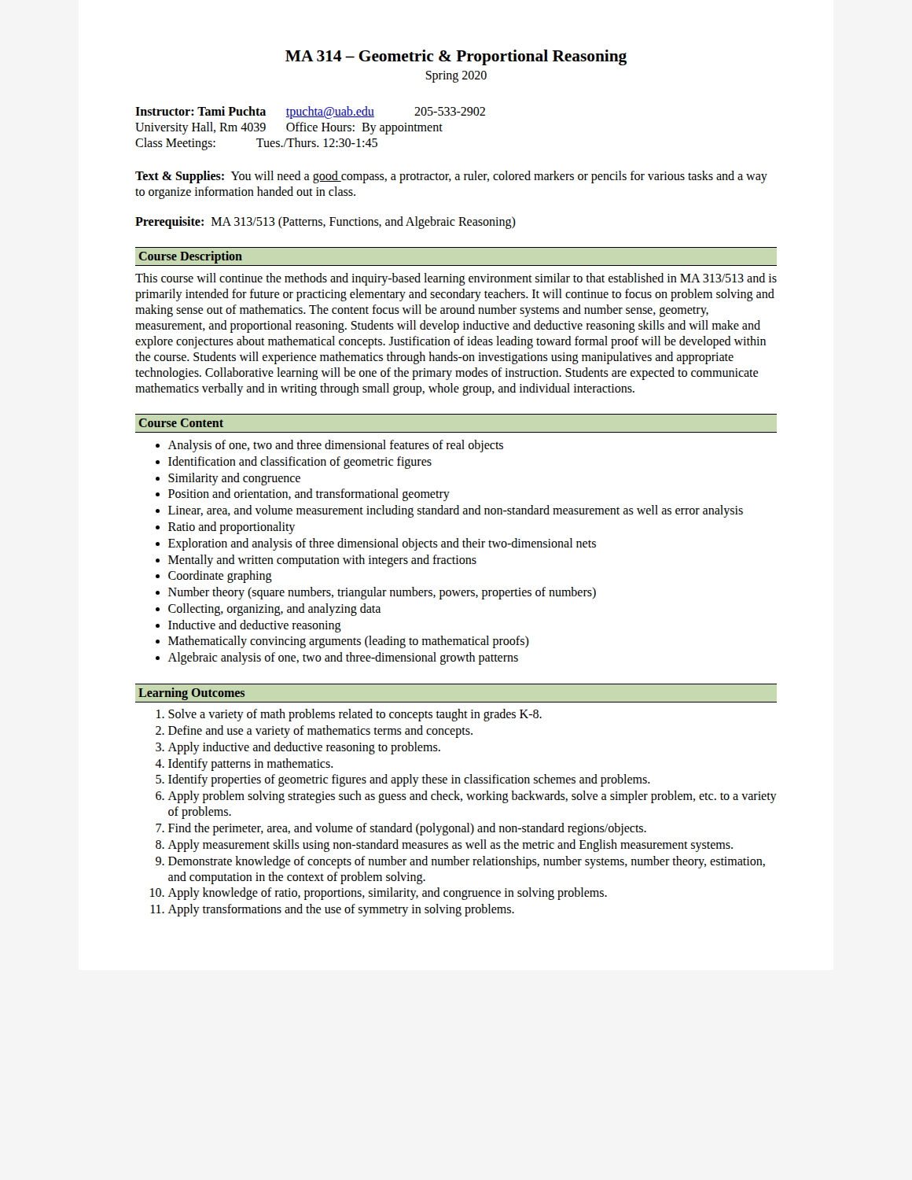MA 314 – Geometric & Proportional Reasoning
Spring 2020
Instructor: Tami Puchta tpuchta@uab.edu 205-533-2902
University Hall, Rm 4039 Office Hours: By appointment
Class Meetings: Tues./Thurs. 12:30-1:45
Text & Supplies: You will need a good compass, a protractor, a ruler, colored markers or pencils for various tasks and a way to organize information handed out in class.
Prerequisite: MA 313/513 (Patterns, Functions, and Algebraic Reasoning)
Course Description
This course will continue the methods and inquiry-based learning environment similar to that established in MA 313/513 and is primarily intended for future or practicing elementary and secondary teachers. It will continue to focus on problem solving and making sense out of mathematics. The content focus will be around number systems and number sense, geometry, measurement, and proportional reasoning. Students will develop inductive and deductive reasoning skills and will make and explore conjectures about mathematical concepts. Justification of ideas leading toward formal proof will be developed within the course. Students will experience mathematics through hands-on investigations using manipulatives and appropriate technologies. Collaborative learning will be one of the primary modes of instruction. Students are expected to communicate mathematics verbally and in writing through small group, whole group, and individual interactions.
Course Content
Analysis of one, two and three dimensional features of real objects
Identification and classification of geometric figures
Similarity and congruence
Position and orientation, and transformational geometry
Linear, area, and volume measurement including standard and non-standard measurement as well as error analysis
Ratio and proportionality
Exploration and analysis of three dimensional objects and their two-dimensional nets
Mentally and written computation with integers and fractions
Coordinate graphing
Number theory (square numbers, triangular numbers, powers, properties of numbers)
Collecting, organizing, and analyzing data
Inductive and deductive reasoning
Mathematically convincing arguments (leading to mathematical proofs)
Algebraic analysis of one, two and three-dimensional growth patterns
Learning Outcomes
Solve a variety of math problems related to concepts taught in grades K-8.
Define and use a variety of mathematics terms and concepts.
Apply inductive and deductive reasoning to problems.
Identify patterns in mathematics.
Identify properties of geometric figures and apply these in classification schemes and problems.
Apply problem solving strategies such as guess and check, working backwards, solve a simpler problem, etc. to a variety of problems.
Find the perimeter, area, and volume of standard (polygonal) and non-standard regions/objects.
Apply measurement skills using non-standard measures as well as the metric and English measurement systems.
Demonstrate knowledge of concepts of number and number relationships, number systems, number theory, estimation, and computation in the context of problem solving.
Apply knowledge of ratio, proportions, similarity, and congruence in solving problems.
Apply transformations and the use of symmetry in solving problems.